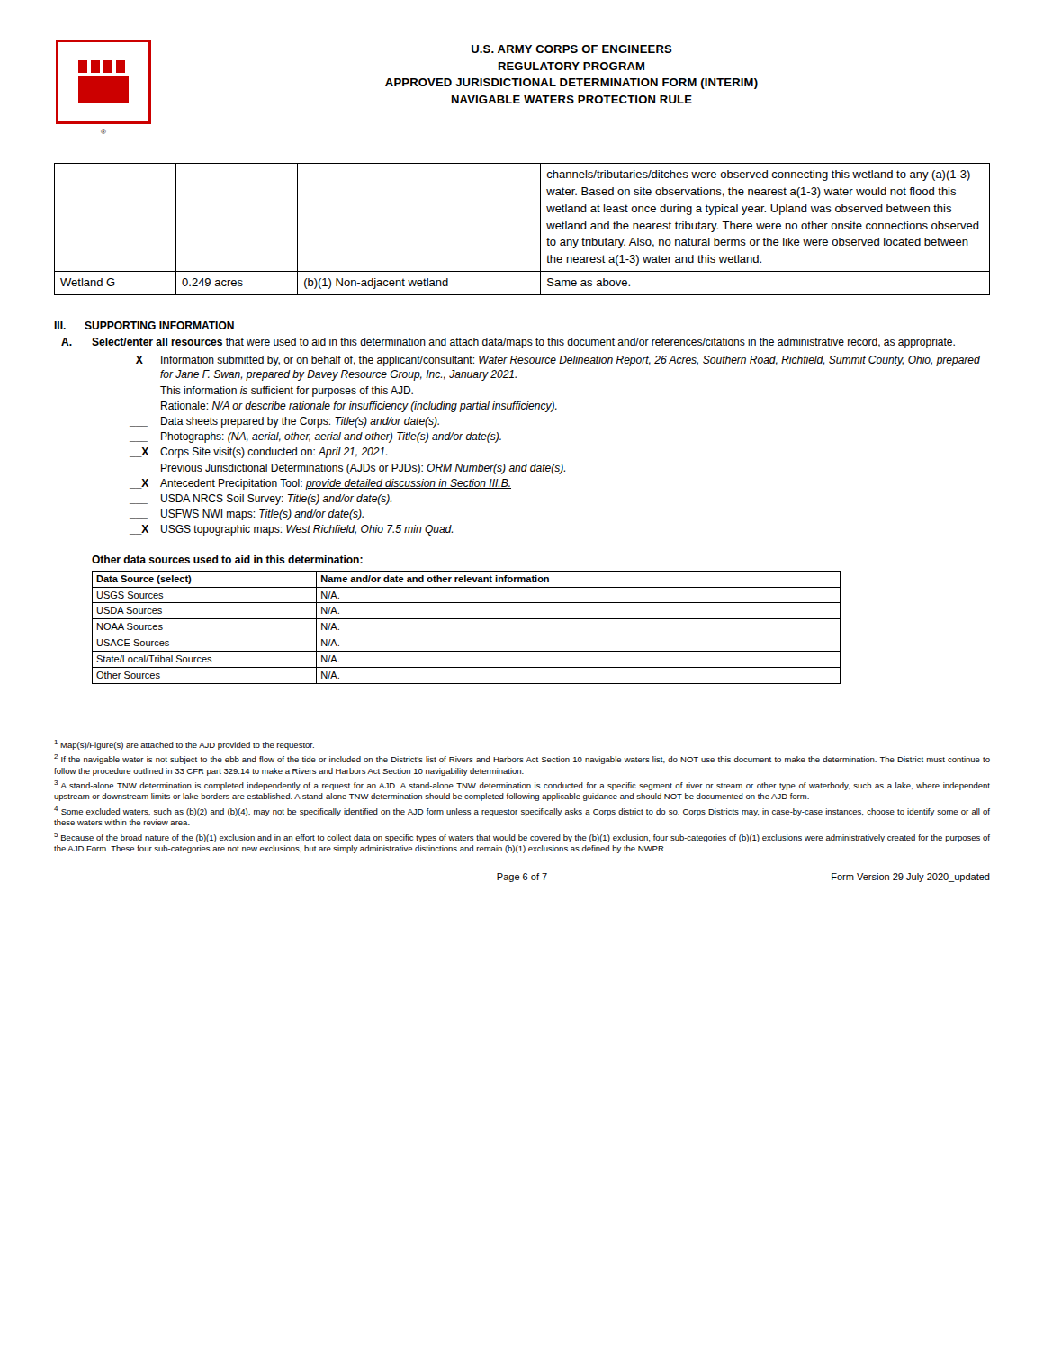®
U.S. ARMY CORPS OF ENGINEERS
REGULATORY PROGRAM
APPROVED JURISDICTIONAL DETERMINATION FORM (INTERIM)
NAVIGABLE WATERS PROTECTION RULE
| | | | channels/tributaries/ditches were observed connecting this wetland to any (a)(1-3) water. Based on site observations, the nearest a(1-3) water would not flood this wetland at least once during a typical year. Upland was observed between this wetland and the nearest tributary. There were no other onsite connections observed to any tributary. Also, no natural berms or the like were observed located between the nearest a(1-3) water and this wetland. |
| Wetland G | 0.249 acres | (b)(1) Non-adjacent wetland | Same as above. |
III. SUPPORTING INFORMATION
A.
Select/enter all resources that were used to aid in this determination and attach data/maps to this document and/or references/citations in the administrative record, as appropriate.
_X_
Information submitted by, or on behalf of, the applicant/consultant: Water Resource Delineation Report, 26 Acres, Southern Road, Richfield, Summit County, Ohio, prepared for Jane F. Swan, prepared by Davey Resource Group, Inc., January 2021.
This information is sufficient for purposes of this AJD.
Rationale: N/A or describe rationale for insufficiency (including partial insufficiency).
___
Data sheets prepared by the Corps: Title(s) and/or date(s).
___
Photographs: (NA, aerial, other, aerial and other) Title(s) and/or date(s).
__X
Corps Site visit(s) conducted on: April 21, 2021.
___
Previous Jurisdictional Determinations (AJDs or PJDs): ORM Number(s) and date(s).
__X
Antecedent Precipitation Tool: provide detailed discussion in Section III.B.
___
USDA NRCS Soil Survey: Title(s) and/or date(s).
___
USFWS NWI maps: Title(s) and/or date(s).
__X
USGS topographic maps: West Richfield, Ohio 7.5 min Quad.
Other data sources used to aid in this determination:
| Data Source (select) | Name and/or date and other relevant information |
| --- | --- |
| USGS Sources | N/A. |
| USDA Sources | N/A. |
| NOAA Sources | N/A. |
| USACE Sources | N/A. |
| State/Local/Tribal Sources | N/A. |
| Other Sources | N/A. |
1 Map(s)/Figure(s) are attached to the AJD provided to the requestor.
2 If the navigable water is not subject to the ebb and flow of the tide or included on the District's list of Rivers and Harbors Act Section 10 navigable waters list, do NOT use this document to make the determination. The District must continue to follow the procedure outlined in 33 CFR part 329.14 to make a Rivers and Harbors Act Section 10 navigability determination.
3 A stand-alone TNW determination is completed independently of a request for an AJD. A stand-alone TNW determination is conducted for a specific segment of river or stream or other type of waterbody, such as a lake, where independent upstream or downstream limits or lake borders are established. A stand-alone TNW determination should be completed following applicable guidance and should NOT be documented on the AJD form.
4 Some excluded waters, such as (b)(2) and (b)(4), may not be specifically identified on the AJD form unless a requestor specifically asks a Corps district to do so. Corps Districts may, in case-by-case instances, choose to identify some or all of these waters within the review area.
5 Because of the broad nature of the (b)(1) exclusion and in an effort to collect data on specific types of waters that would be covered by the (b)(1) exclusion, four sub-categories of (b)(1) exclusions were administratively created for the purposes of the AJD Form. These four sub-categories are not new exclusions, but are simply administrative distinctions and remain (b)(1) exclusions as defined by the NWPR.
Page 6 of 7 Form Version 29 July 2020_updated